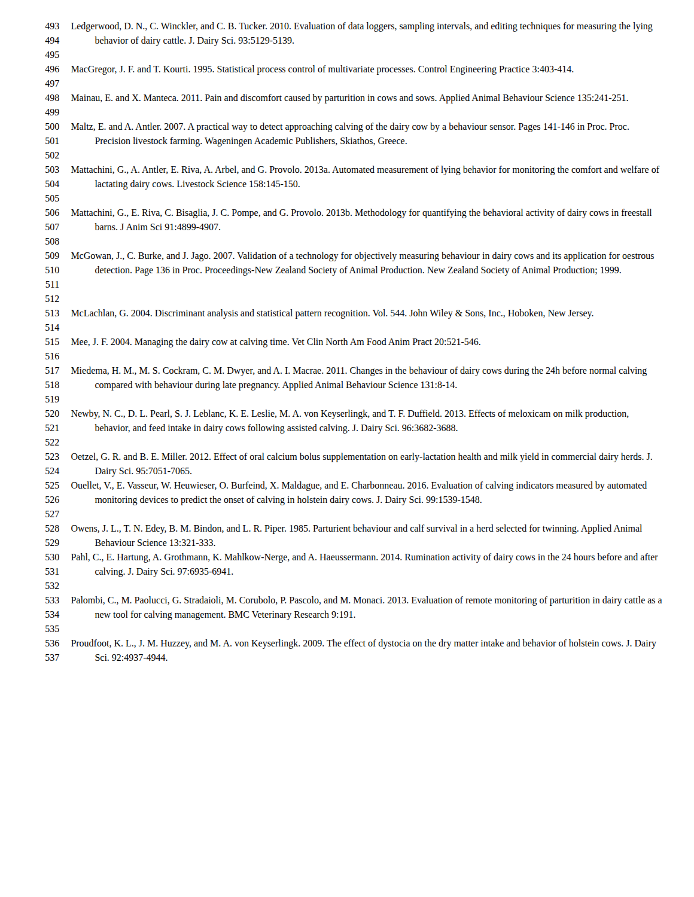493
494
495
Ledgerwood, D. N., C. Winckler, and C. B. Tucker. 2010. Evaluation of data loggers, sampling intervals, and editing techniques for measuring the lying behavior of dairy cattle. J. Dairy Sci. 93:5129-5139.
496
497
MacGregor, J. F. and T. Kourti. 1995. Statistical process control of multivariate processes. Control Engineering Practice 3:403-414.
498
499
Mainau, E. and X. Manteca. 2011. Pain and discomfort caused by parturition in cows and sows. Applied Animal Behaviour Science 135:241-251.
500
501
502
Maltz, E. and A. Antler. 2007. A practical way to detect approaching calving of the dairy cow by a behaviour sensor. Pages 141-146 in Proc. Proc. Precision livestock farming. Wageningen Academic Publishers, Skiathos, Greece.
503
504
505
Mattachini, G., A. Antler, E. Riva, A. Arbel, and G. Provolo. 2013a. Automated measurement of lying behavior for monitoring the comfort and welfare of lactating dairy cows. Livestock Science 158:145-150.
506
507
508
Mattachini, G., E. Riva, C. Bisaglia, J. C. Pompe, and G. Provolo. 2013b. Methodology for quantifying the behavioral activity of dairy cows in freestall barns. J Anim Sci 91:4899-4907.
509
510
511
512
McGowan, J., C. Burke, and J. Jago. 2007. Validation of a technology for objectively measuring behaviour in dairy cows and its application for oestrous detection. Page 136 in Proc. Proceedings-New Zealand Society of Animal Production. New Zealand Society of Animal Production; 1999.
513
514
McLachlan, G. 2004. Discriminant analysis and statistical pattern recognition. Vol. 544. John Wiley & Sons, Inc., Hoboken, New Jersey.
515
516
Mee, J. F. 2004. Managing the dairy cow at calving time. Vet Clin North Am Food Anim Pract 20:521-546.
517
518
519
Miedema, H. M., M. S. Cockram, C. M. Dwyer, and A. I. Macrae. 2011. Changes in the behaviour of dairy cows during the 24h before normal calving compared with behaviour during late pregnancy. Applied Animal Behaviour Science 131:8-14.
520
521
522
Newby, N. C., D. L. Pearl, S. J. Leblanc, K. E. Leslie, M. A. von Keyserlingk, and T. F. Duffield. 2013. Effects of meloxicam on milk production, behavior, and feed intake in dairy cows following assisted calving. J. Dairy Sci. 96:3682-3688.
523
524
Oetzel, G. R. and B. E. Miller. 2012. Effect of oral calcium bolus supplementation on early-lactation health and milk yield in commercial dairy herds. J. Dairy Sci. 95:7051-7065.
525
526
527
Ouellet, V., E. Vasseur, W. Heuwieser, O. Burfeind, X. Maldague, and E. Charbonneau. 2016. Evaluation of calving indicators measured by automated monitoring devices to predict the onset of calving in holstein dairy cows. J. Dairy Sci. 99:1539-1548.
528
529
Owens, J. L., T. N. Edey, B. M. Bindon, and L. R. Piper. 1985. Parturient behaviour and calf survival in a herd selected for twinning. Applied Animal Behaviour Science 13:321-333.
530
531
532
Pahl, C., E. Hartung, A. Grothmann, K. Mahlkow-Nerge, and A. Haeussermann. 2014. Rumination activity of dairy cows in the 24 hours before and after calving. J. Dairy Sci. 97:6935-6941.
533
534
535
Palombi, C., M. Paolucci, G. Stradaioli, M. Corubolo, P. Pascolo, and M. Monaci. 2013. Evaluation of remote monitoring of parturition in dairy cattle as a new tool for calving management. BMC Veterinary Research 9:191.
536
537
Proudfoot, K. L., J. M. Huzzey, and M. A. von Keyserlingk. 2009. The effect of dystocia on the dry matter intake and behavior of holstein cows. J. Dairy Sci. 92:4937-4944.